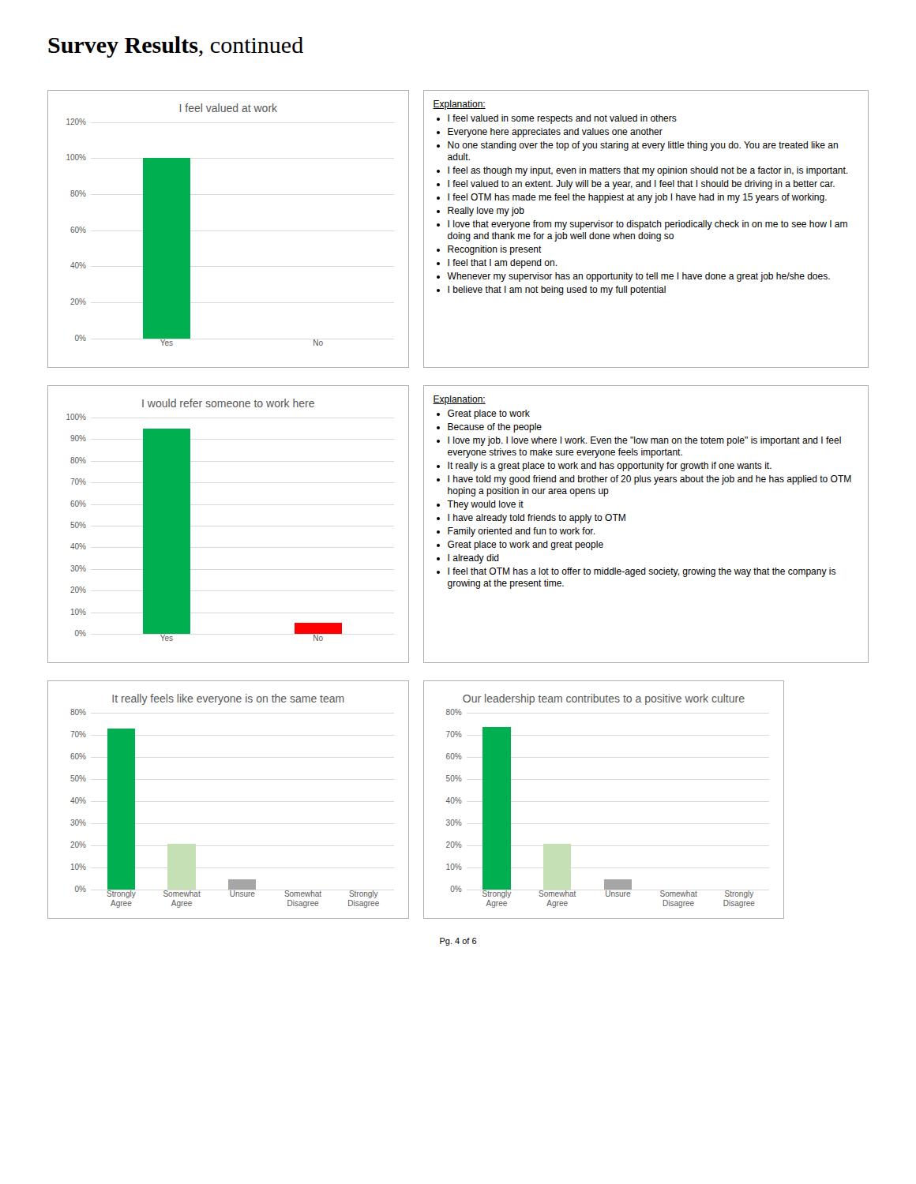Survey Results, continued
I feel valued at work
120%
100%
80%
60%
40%
20%
0%
Yes
No
Explanation:
I feel valued in some respects and not valued in others
Everyone here appreciates and values one another
No one standing over the top of you staring at every little thing you do. You are treated like an adult.
I feel as though my input, even in matters that my opinion should not be a factor in, is important.
I feel valued to an extent. July will be a year, and I feel that I should be driving in a better car.
I feel OTM has made me feel the happiest at any job I have had in my 15 years of working.
Really love my job
I love that everyone from my supervisor to dispatch periodically check in on me to see how I am doing and thank me for a job well done when doing so
Recognition is present
I feel that I am depend on.
Whenever my supervisor has an opportunity to tell me I have done a great job he/she does.
I believe that I am not being used to my full potential
I would refer someone to work here
100%
90%
80%
70%
60%
50%
40%
30%
20%
10%
0%
Yes
No
Explanation:
Great place to work
Because of the people
I love my job. I love where I work. Even the "low man on the totem pole" is important and I feel everyone strives to make sure everyone feels important.
It really is a great place to work and has opportunity for growth if one wants it.
I have told my good friend and brother of 20 plus years about the job and he has applied to OTM hoping a position in our area opens up
They would love it
I have already told friends to apply to OTM
Family oriented and fun to work for.
Great place to work and great people
I already did
I feel that OTM has a lot to offer to middle-aged society, growing the way that the company is growing at the present time.
It really feels like everyone is on the same team
80%
70%
60%
50%
40%
30%
20%
10%
0%
Strongly
Agree
Somewhat
Agree
Unsure
Somewhat
Disagree
Strongly
Disagree
Our leadership team contributes to a positive work culture
80%
70%
60%
50%
40%
30%
20%
10%
0%
Strongly
Agree
Somewhat
Agree
Unsure
Somewhat
Disagree
Strongly
Disagree
Pg. 4 of 6